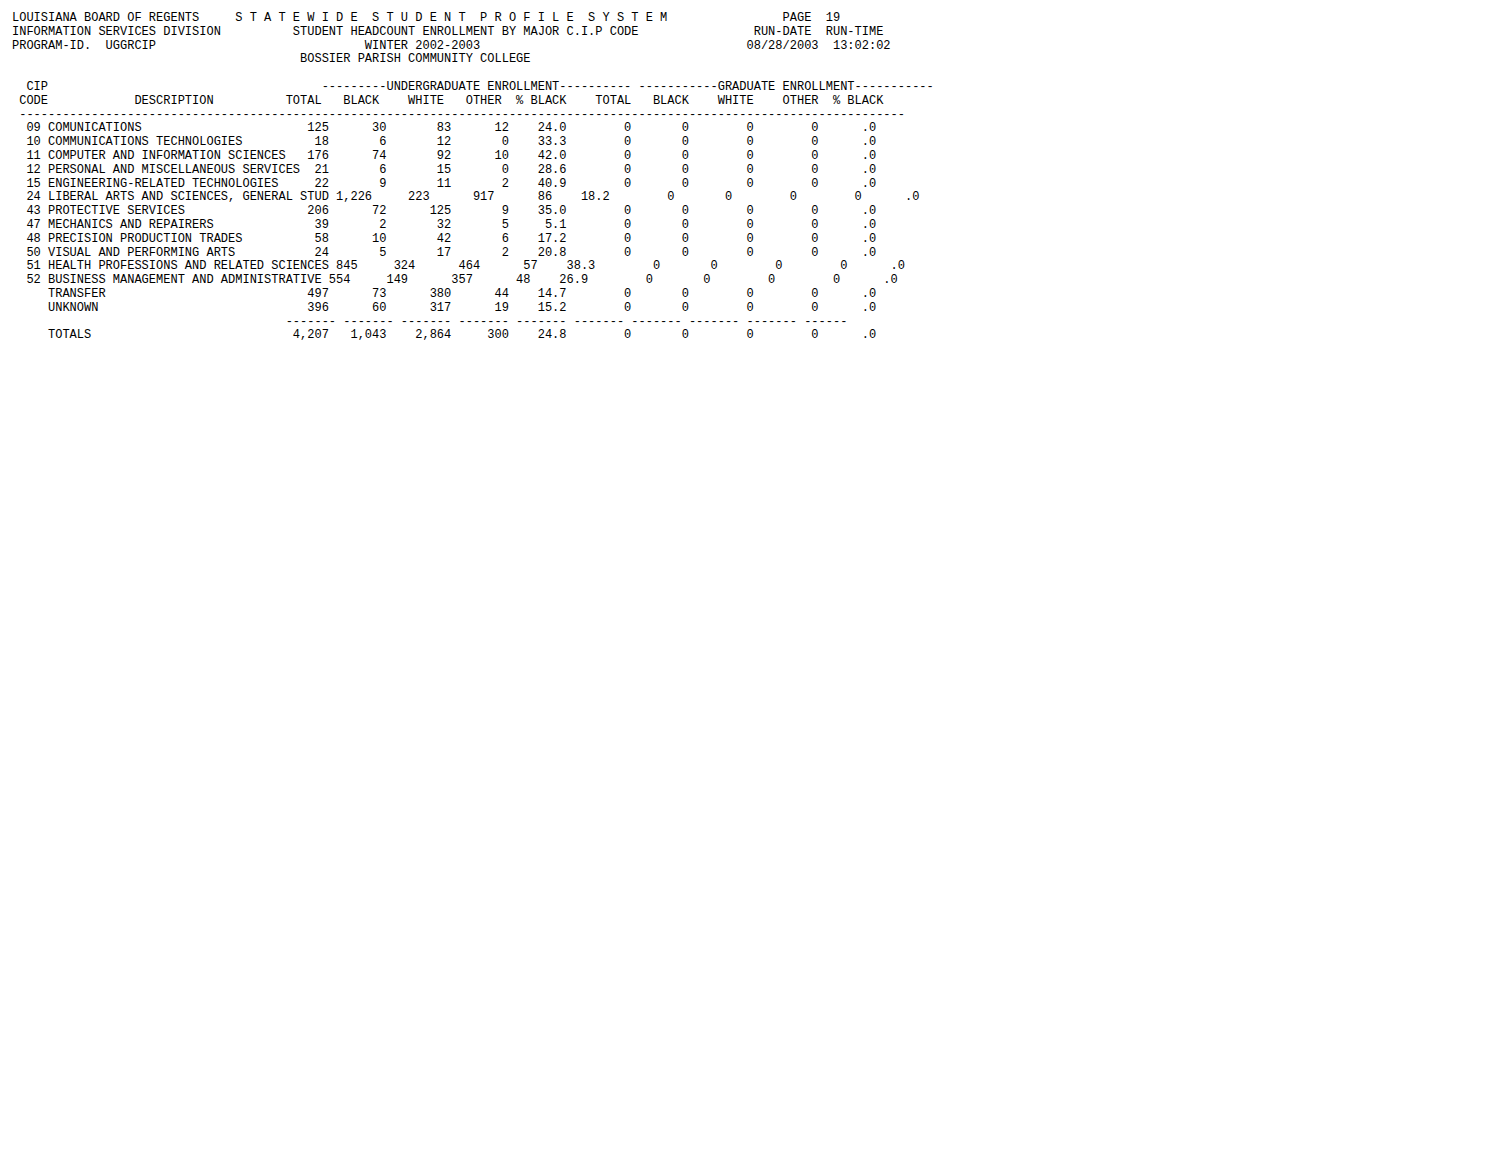LOUISIANA BOARD OF REGENTS     S T A T E W I D E  S T U D E N T  P R O F I L E  S Y S T E M                PAGE  19
INFORMATION SERVICES DIVISION          STUDENT HEADCOUNT ENROLLMENT BY MAJOR C.I.P CODE                RUN-DATE  RUN-TIME
PROGRAM-ID.  UGGRCIP                             WINTER 2002-2003                                     08/28/2003  13:02:02
                                        BOSSIER PARISH COMMUNITY COLLEGE

  CIP                                      ---------UNDERGRADUATE ENROLLMENT---------- -----------GRADUATE ENROLLMENT-----------
 CODE            DESCRIPTION          TOTAL   BLACK    WHITE   OTHER  % BLACK    TOTAL   BLACK    WHITE    OTHER  % BLACK
 ---------------------------------------------------------------------------------------------------------------------------
  09 COMUNICATIONS                       125      30       83      12    24.0        0       0        0        0      .0
  10 COMMUNICATIONS TECHNOLOGIES          18       6       12       0    33.3        0       0        0        0      .0
  11 COMPUTER AND INFORMATION SCIENCES   176      74       92      10    42.0        0       0        0        0      .0
  12 PERSONAL AND MISCELLANEOUS SERVICES  21       6       15       0    28.6        0       0        0        0      .0
  15 ENGINEERING-RELATED TECHNOLOGIES     22       9       11       2    40.9        0       0        0        0      .0
  24 LIBERAL ARTS AND SCIENCES, GENERAL STUD 1,226     223      917      86    18.2        0       0        0        0      .0
  43 PROTECTIVE SERVICES                 206      72      125       9    35.0        0       0        0        0      .0
  47 MECHANICS AND REPAIRERS              39       2       32       5     5.1        0       0        0        0      .0
  48 PRECISION PRODUCTION TRADES          58      10       42       6    17.2        0       0        0        0      .0
  50 VISUAL AND PERFORMING ARTS           24       5       17       2    20.8        0       0        0        0      .0
  51 HEALTH PROFESSIONS AND RELATED SCIENCES 845     324      464      57    38.3        0       0        0        0      .0
  52 BUSINESS MANAGEMENT AND ADMINISTRATIVE 554     149      357      48    26.9        0       0        0        0      .0
     TRANSFER                            497      73      380      44    14.7        0       0        0        0      .0
     UNKNOWN                             396      60      317      19    15.2        0       0        0        0      .0
                                      ------- ------- ------- ------- ------- ------- ------- ------- ------- ------
     TOTALS                            4,207   1,043    2,864     300    24.8        0       0        0        0      .0